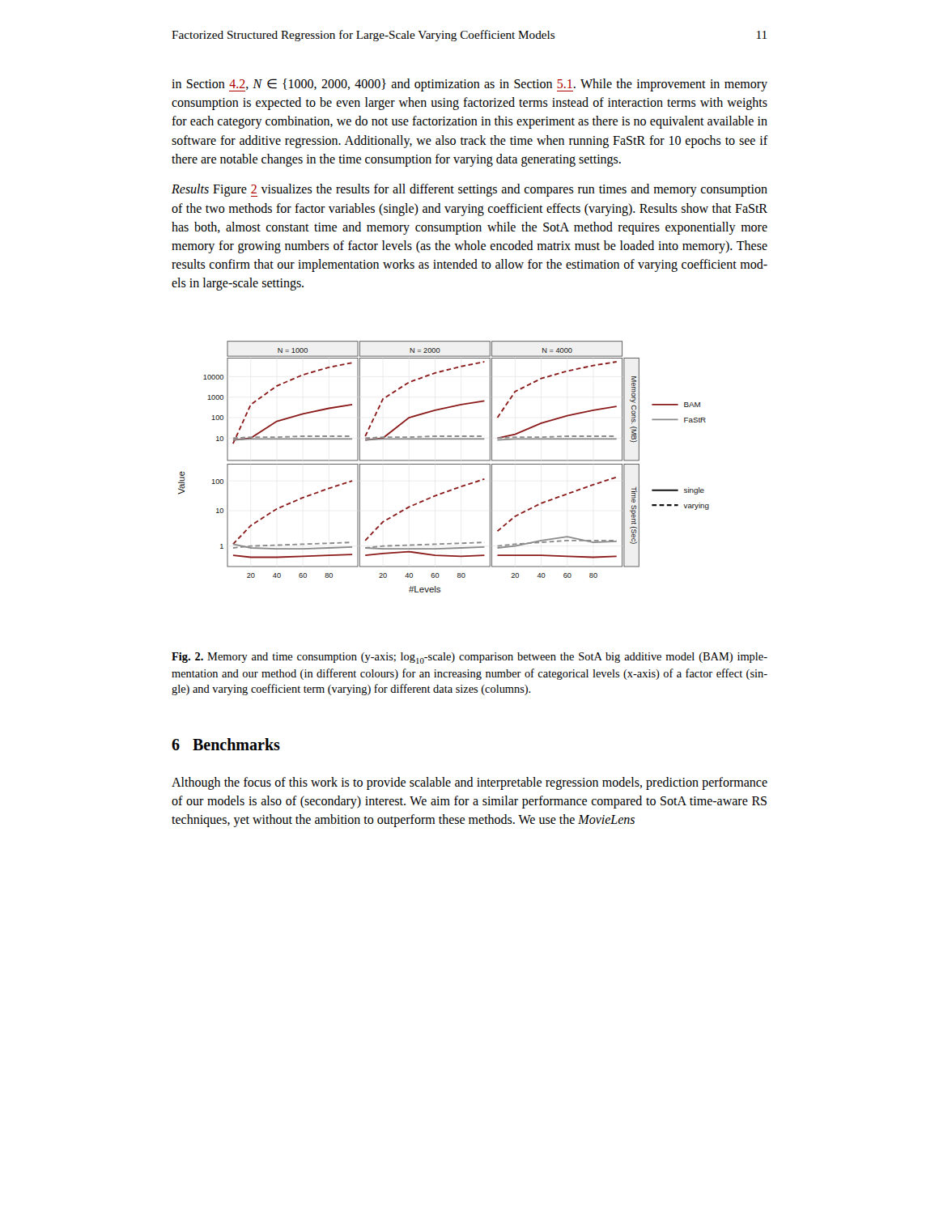Factorized Structured Regression for Large-Scale Varying Coefficient Models 11
in Section 4.2, N ∈ {1000, 2000, 4000} and optimization as in Section 5.1. While the improvement in memory consumption is expected to be even larger when using factorized terms instead of interaction terms with weights for each category combination, we do not use factorization in this experiment as there is no equivalent available in software for additive regression. Additionally, we also track the time when running FaStR for 10 epochs to see if there are notable changes in the time consumption for varying data generating settings.
Results Figure 2 visualizes the results for all different settings and compares run times and memory consumption of the two methods for factor variables (single) and varying coefficient effects (varying). Results show that FaStR has both, almost constant time and memory consumption while the SotA method requires exponentially more memory for growing numbers of factor levels (as the whole encoded matrix must be loaded into memory). These results confirm that our implementation works as intended to allow for the estimation of varying coefficient models in large-scale settings.
Value N = 1000 N = 2000 N = 4000 Memory Cons. (MB) Time Spent (Sec) 10000 1000 100 10 100 10 1 20 40 60 80 20 40 60 80 20 40 60 80 #Levels BAM FaStR single varying
Fig. 2. Memory and time consumption (y-axis; log10-scale) comparison between the SotA big additive model (BAM) implementation and our method (in different colours) for an increasing number of categorical levels (x-axis) of a factor effect (single) and varying coefficient term (varying) for different data sizes (columns).
6 Benchmarks
Although the focus of this work is to provide scalable and interpretable regression models, prediction performance of our models is also of (secondary) interest. We aim for a similar performance compared to SotA time-aware RS techniques, yet without the ambition to outperform these methods. We use the MovieLens